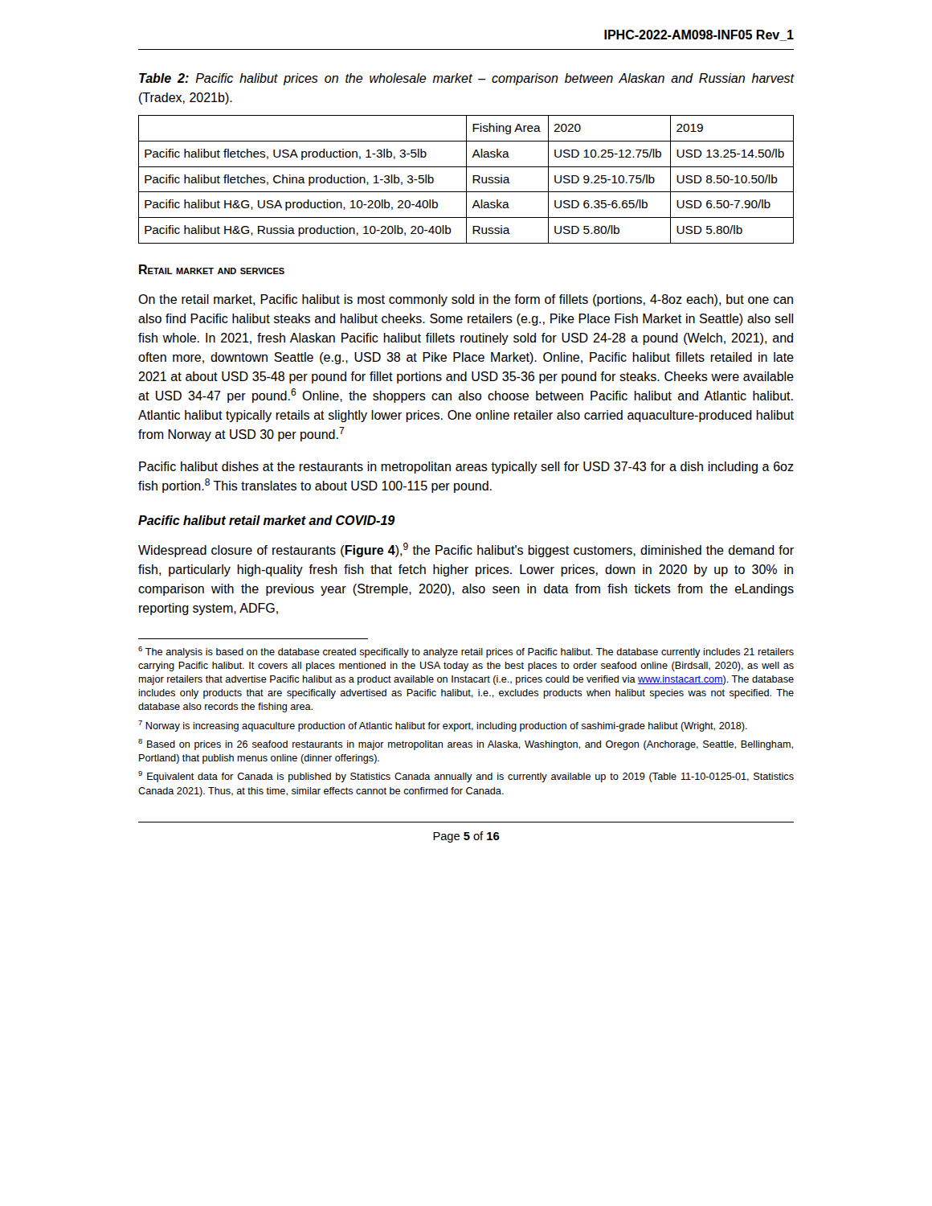IPHC-2022-AM098-INF05 Rev_1
Table 2: Pacific halibut prices on the wholesale market – comparison between Alaskan and Russian harvest (Tradex, 2021b).
| | Fishing Area | 2020 | 2019 |
| Pacific halibut fletches, USA production, 1-3lb, 3-5lb | Alaska | USD 10.25-12.75/lb | USD 13.25-14.50/lb |
| Pacific halibut fletches, China production, 1-3lb, 3-5lb | Russia | USD 9.25-10.75/lb | USD 8.50-10.50/lb |
| Pacific halibut H&G, USA production, 10-20lb, 20-40lb | Alaska | USD 6.35-6.65/lb | USD 6.50-7.90/lb |
| Pacific halibut H&G, Russia production, 10-20lb, 20-40lb | Russia | USD 5.80/lb | USD 5.80/lb |
Retail market and services
On the retail market, Pacific halibut is most commonly sold in the form of fillets (portions, 4-8oz each), but one can also find Pacific halibut steaks and halibut cheeks. Some retailers (e.g., Pike Place Fish Market in Seattle) also sell fish whole. In 2021, fresh Alaskan Pacific halibut fillets routinely sold for USD 24-28 a pound (Welch, 2021), and often more, downtown Seattle (e.g., USD 38 at Pike Place Market). Online, Pacific halibut fillets retailed in late 2021 at about USD 35-48 per pound for fillet portions and USD 35-36 per pound for steaks. Cheeks were available at USD 34-47 per pound.6 Online, the shoppers can also choose between Pacific halibut and Atlantic halibut. Atlantic halibut typically retails at slightly lower prices. One online retailer also carried aquaculture-produced halibut from Norway at USD 30 per pound.7
Pacific halibut dishes at the restaurants in metropolitan areas typically sell for USD 37-43 for a dish including a 6oz fish portion.8 This translates to about USD 100-115 per pound.
Pacific halibut retail market and COVID-19
Widespread closure of restaurants (Figure 4),9 the Pacific halibut's biggest customers, diminished the demand for fish, particularly high-quality fresh fish that fetch higher prices. Lower prices, down in 2020 by up to 30% in comparison with the previous year (Stremple, 2020), also seen in data from fish tickets from the eLandings reporting system, ADFG,
6 The analysis is based on the database created specifically to analyze retail prices of Pacific halibut. The database currently includes 21 retailers carrying Pacific halibut. It covers all places mentioned in the USA today as the best places to order seafood online (Birdsall, 2020), as well as major retailers that advertise Pacific halibut as a product available on Instacart (i.e., prices could be verified via www.instacart.com). The database includes only products that are specifically advertised as Pacific halibut, i.e., excludes products when halibut species was not specified. The database also records the fishing area.
7 Norway is increasing aquaculture production of Atlantic halibut for export, including production of sashimi-grade halibut (Wright, 2018).
8 Based on prices in 26 seafood restaurants in major metropolitan areas in Alaska, Washington, and Oregon (Anchorage, Seattle, Bellingham, Portland) that publish menus online (dinner offerings).
9 Equivalent data for Canada is published by Statistics Canada annually and is currently available up to 2019 (Table 11-10-0125-01, Statistics Canada 2021). Thus, at this time, similar effects cannot be confirmed for Canada.
Page 5 of 16